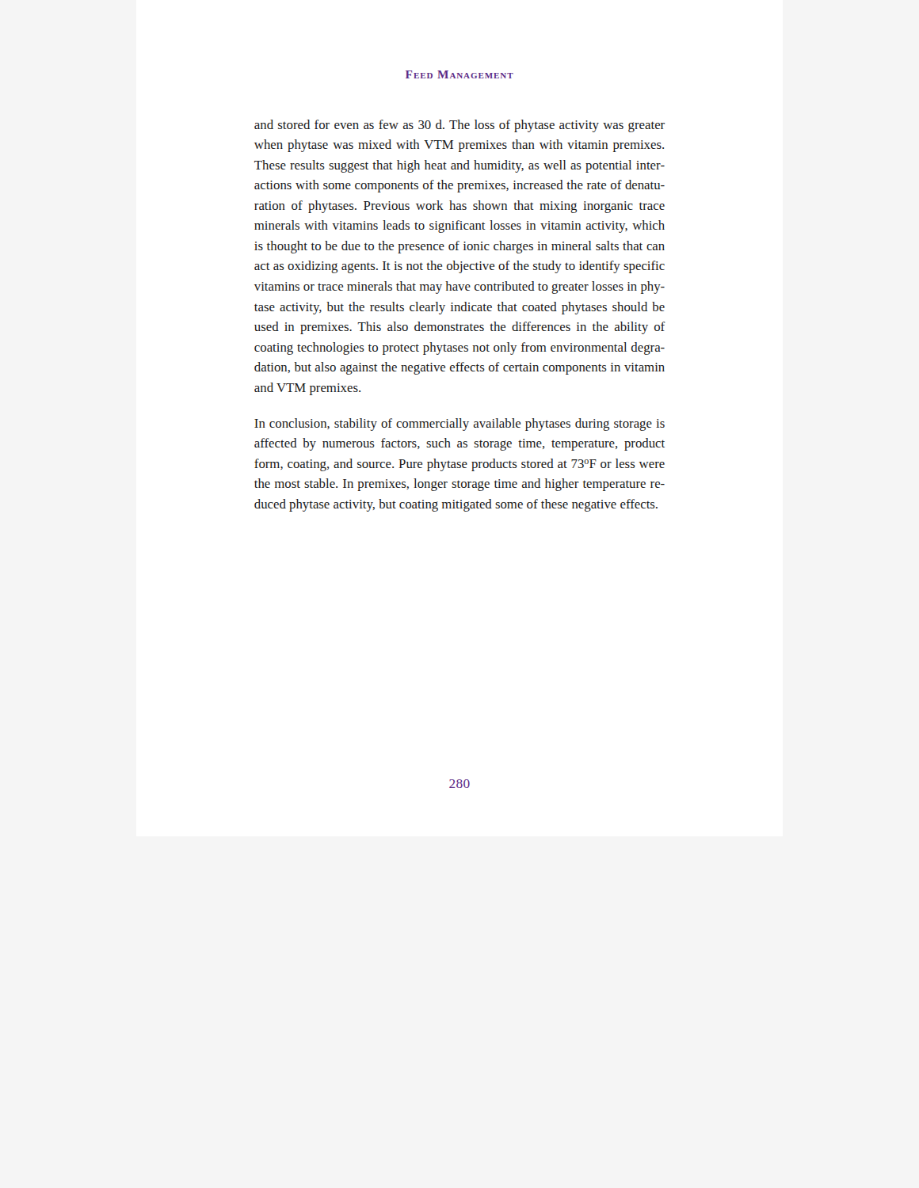Feed Management
and stored for even as few as 30 d. The loss of phytase activity was greater when phytase was mixed with VTM premixes than with vitamin premixes. These results suggest that high heat and humidity, as well as potential interactions with some components of the premixes, increased the rate of denaturation of phytases. Previous work has shown that mixing inorganic trace minerals with vitamins leads to significant losses in vitamin activity, which is thought to be due to the presence of ionic charges in mineral salts that can act as oxidizing agents. It is not the objective of the study to identify specific vitamins or trace minerals that may have contributed to greater losses in phytase activity, but the results clearly indicate that coated phytases should be used in premixes. This also demonstrates the differences in the ability of coating technologies to protect phytases not only from environmental degradation, but also against the negative effects of certain components in vitamin and VTM premixes.
In conclusion, stability of commercially available phytases during storage is affected by numerous factors, such as storage time, temperature, product form, coating, and source. Pure phytase products stored at 73oF or less were the most stable. In premixes, longer storage time and higher temperature reduced phytase activity, but coating mitigated some of these negative effects.
280